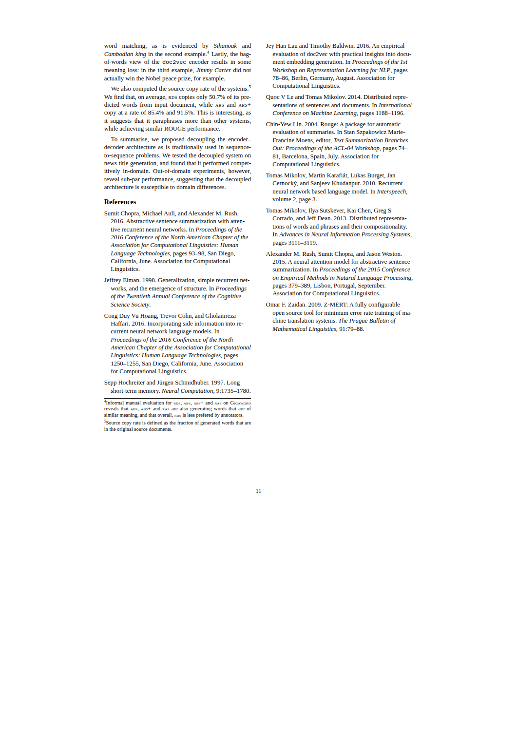word matching, as is evidenced by Sihanouk and Cambodian king in the second example.4 Lastly, the bag-of-words view of the doc2vec encoder results in some meaning loss: in the third example, Jimmy Carter did not actually win the Nobel peace prize, for example.
We also computed the source copy rate of the systems.5 We find that, on average, rds copies only 50.7% of its predicted words from input document, while abs and abs+ copy at a rate of 85.4% and 91.5%. This is interesting, as it suggests that it paraphrases more than other systems, while achieving similar ROUGE performance.
To summarise, we proposed decoupling the encoder–decoder architecture as is traditionally used in sequence-to-sequence problems. We tested the decoupled system on news title generation, and found that it performed competitively in-domain. Out-of-domain experiments, however, reveal sub-par performance, suggesting that the decoupled architecture is susceptible to domain differences.
References
Sumit Chopra, Michael Auli, and Alexander M. Rush. 2016. Abstractive sentence summarization with attentive recurrent neural networks. In Proceedings of the 2016 Conference of the North American Chapter of the Association for Computational Linguistics: Human Language Technologies, pages 93–98, San Diego, California, June. Association for Computational Linguistics.
Jeffrey Elman. 1998. Generalization, simple recurrent networks, and the emergence of structure. In Proceedings of the Twentieth Annual Conference of the Cognitive Science Society.
Cong Duy Vu Hoang, Trevor Cohn, and Gholamreza Haffari. 2016. Incorporating side information into recurrent neural network language models. In Proceedings of the 2016 Conference of the North American Chapter of the Association for Computational Linguistics: Human Language Technologies, pages 1250–1255, San Diego, California, June. Association for Computational Linguistics.
Sepp Hochreiter and Jürgen Schmidhuber. 1997. Long short-term memory. Neural Computation, 9:1735–1780.
4Informal manual evaluation for rds, abs, abs+ and ras on Gigaword reveals that abs, abs+ and ras are also generating words that are of similar meaning, and that overall, rds is less prefered by annotators.
5Source copy rate is defined as the fraction of generated words that are in the original source documents.
Jey Han Lau and Timothy Baldwin. 2016. An empirical evaluation of doc2vec with practical insights into document embedding generation. In Proceedings of the 1st Workshop on Representation Learning for NLP, pages 78–86, Berlin, Germany, August. Association for Computational Linguistics.
Quoc V Le and Tomas Mikolov. 2014. Distributed representations of sentences and documents. In International Conference on Machine Learning, pages 1188–1196.
Chin-Yew Lin. 2004. Rouge: A package for automatic evaluation of summaries. In Stan Szpakowicz Marie-Francine Moens, editor, Text Summarization Branches Out: Proceedings of the ACL-04 Workshop, pages 74–81, Barcelona, Spain, July. Association for Computational Linguistics.
Tomas Mikolov, Martin Karafiát, Lukas Burget, Jan Cernockỳ, and Sanjeev Khudanpur. 2010. Recurrent neural network based language model. In Interspeech, volume 2, page 3.
Tomas Mikolov, Ilya Sutskever, Kai Chen, Greg S Corrado, and Jeff Dean. 2013. Distributed representations of words and phrases and their compositionality. In Advances in Neural Information Processing Systems, pages 3111–3119.
Alexander M. Rush, Sumit Chopra, and Jason Weston. 2015. A neural attention model for abstractive sentence summarization. In Proceedings of the 2015 Conference on Empirical Methods in Natural Language Processing, pages 379–389, Lisbon, Portugal, September. Association for Computational Linguistics.
Omar F. Zaidan. 2009. Z-MERT: A fully configurable open source tool for minimum error rate training of machine translation systems. The Prague Bulletin of Mathematical Linguistics, 91:79–88.
11